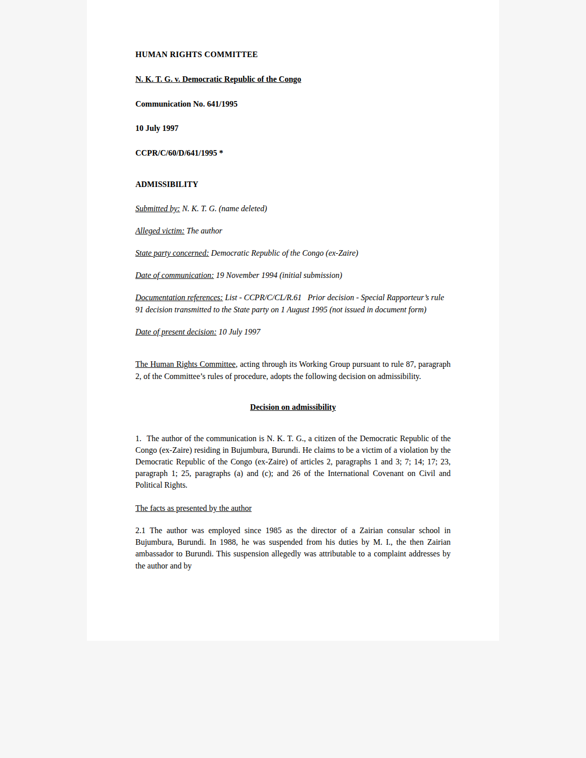HUMAN RIGHTS COMMITTEE
N. K. T. G. v. Democratic Republic of the Congo
Communication No. 641/1995
10 July 1997
CCPR/C/60/D/641/1995 *
ADMISSIBILITY
Submitted by: N. K. T. G. (name deleted)
Alleged victim: The author
State party concerned: Democratic Republic of the Congo (ex-Zaire)
Date of communication: 19 November 1994 (initial submission)
Documentation references: List - CCPR/C/CL/R.61 Prior decision - Special Rapporteur’s rule 91 decision transmitted to the State party on 1 August 1995 (not issued in document form)
Date of present decision: 10 July 1997
The Human Rights Committee, acting through its Working Group pursuant to rule 87, paragraph 2, of the Committee’s rules of procedure, adopts the following decision on admissibility.
Decision on admissibility
1. The author of the communication is N. K. T. G., a citizen of the Democratic Republic of the Congo (ex-Zaire) residing in Bujumbura, Burundi. He claims to be a victim of a violation by the Democratic Republic of the Congo (ex-Zaire) of articles 2, paragraphs 1 and 3; 7; 14; 17; 23, paragraph 1; 25, paragraphs (a) and (c); and 26 of the International Covenant on Civil and Political Rights.
The facts as presented by the author
2.1 The author was employed since 1985 as the director of a Zairian consular school in Bujumbura, Burundi. In 1988, he was suspended from his duties by M. I., the then Zairian ambassador to Burundi. This suspension allegedly was attributable to a complaint addresses by the author and by